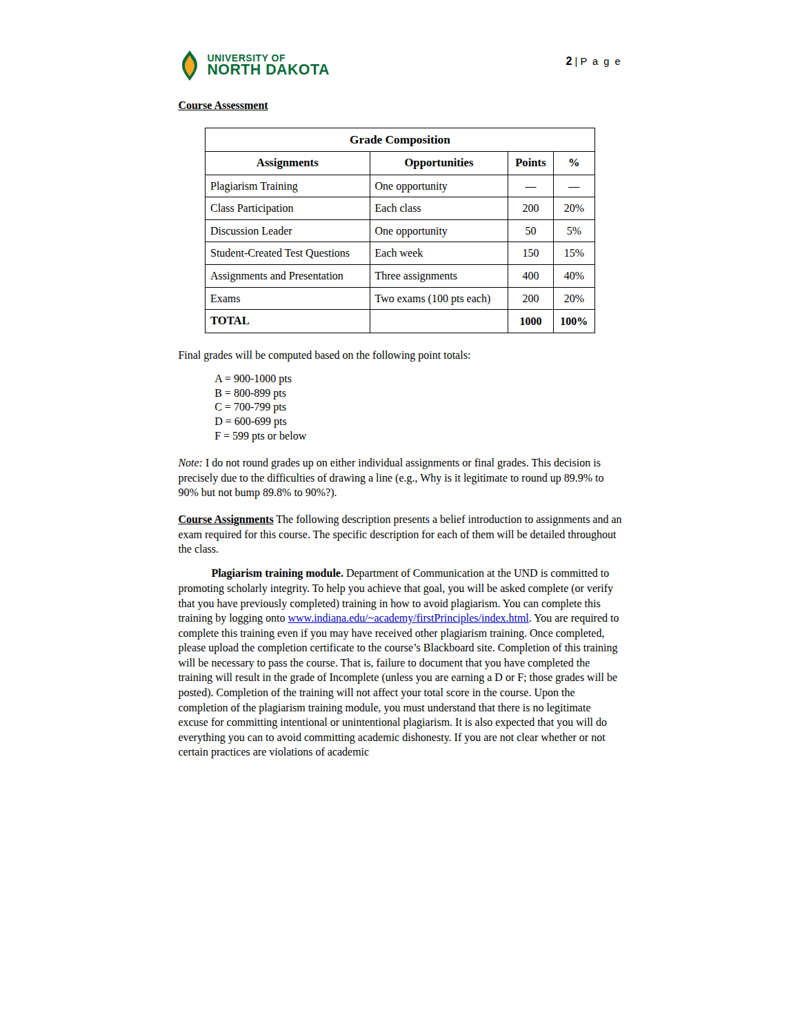UNIVERSITY OF NORTH DAKOTA
2 | P a g e
Course Assessment
| Grade Composition |
| Assignments | Opportunities | Points | % |
| Plagiarism Training | One opportunity | — | — |
| Class Participation | Each class | 200 | 20% |
| Discussion Leader | One opportunity | 50 | 5% |
| Student-Created Test Questions | Each week | 150 | 15% |
| Assignments and Presentation | Three assignments | 400 | 40% |
| Exams | Two exams (100 pts each) | 200 | 20% |
| TOTAL | | 1000 | 100% |
Final grades will be computed based on the following point totals:
A = 900-1000 pts
B = 800-899 pts
C = 700-799 pts
D = 600-699 pts
F = 599 pts or below
Note: I do not round grades up on either individual assignments or final grades. This decision is precisely due to the difficulties of drawing a line (e.g., Why is it legitimate to round up 89.9% to 90% but not bump 89.8% to 90%?).
Course Assignments The following description presents a belief introduction to assignments and an exam required for this course. The specific description for each of them will be detailed throughout the class.
Plagiarism training module. Department of Communication at the UND is committed to promoting scholarly integrity. To help you achieve that goal, you will be asked complete (or verify that you have previously completed) training in how to avoid plagiarism. You can complete this training by logging onto www.indiana.edu/~academy/firstPrinciples/index.html. You are required to complete this training even if you may have received other plagiarism training. Once completed, please upload the completion certificate to the course’s Blackboard site. Completion of this training will be necessary to pass the course. That is, failure to document that you have completed the training will result in the grade of Incomplete (unless you are earning a D or F; those grades will be posted). Completion of the training will not affect your total score in the course. Upon the completion of the plagiarism training module, you must understand that there is no legitimate excuse for committing intentional or unintentional plagiarism. It is also expected that you will do everything you can to avoid committing academic dishonesty. If you are not clear whether or not certain practices are violations of academic